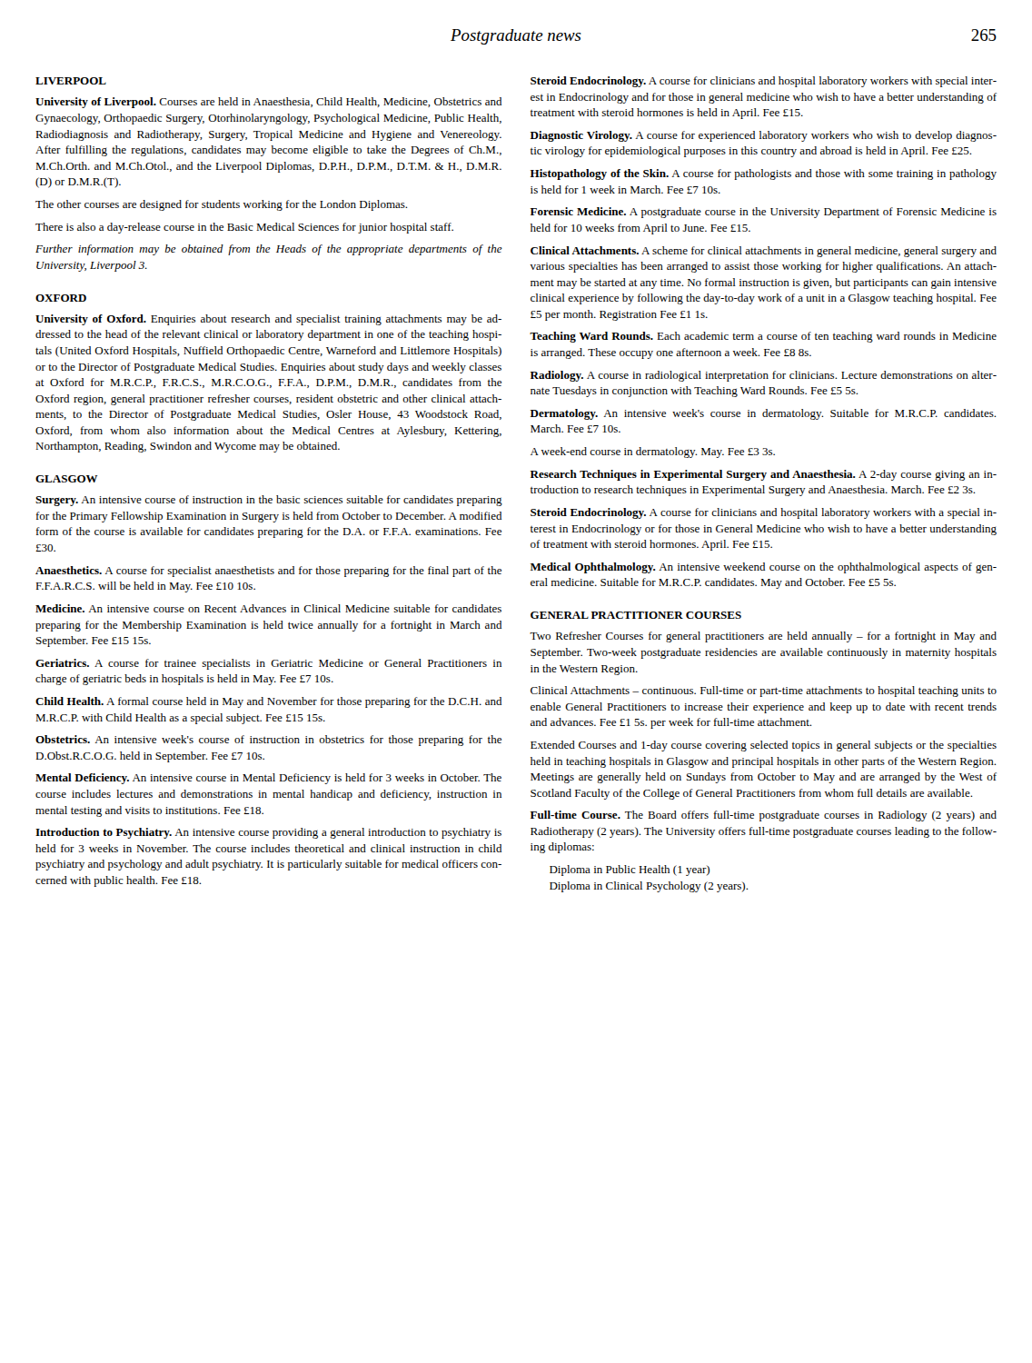Postgraduate news 265
Liverpool
University of Liverpool. Courses are held in Anaesthesia, Child Health, Medicine, Obstetrics and Gynaecology, Orthopaedic Surgery, Otorhinolaryngology, Psychological Medicine, Public Health, Radiodiagnosis and Radiotherapy, Surgery, Tropical Medicine and Hygiene and Venereology. After fulfilling the regulations, candidates may become eligible to take the Degrees of Ch.M., M.Ch.Orth. and M.Ch.Otol., and the Liverpool Diplomas, D.P.H., D.P.M., D.T.M. & H., D.M.R.(D) or D.M.R.(T).
The other courses are designed for students working for the London Diplomas.
There is also a day-release course in the Basic Medical Sciences for junior hospital staff.
Further information may be obtained from the Heads of the appropriate departments of the University, Liverpool 3.
Oxford
University of Oxford. Enquiries about research and specialist training attachments may be addressed to the head of the relevant clinical or laboratory department in one of the teaching hospitals (United Oxford Hospitals, Nuffield Orthopaedic Centre, Warneford and Littlemore Hospitals) or to the Director of Postgraduate Medical Studies. Enquiries about study days and weekly classes at Oxford for M.R.C.P., F.R.C.S., M.R.C.O.G., F.F.A., D.P.M., D.M.R., candidates from the Oxford region, general practitioner refresher courses, resident obstetric and other clinical attachments, to the Director of Postgraduate Medical Studies, Osler House, 43 Woodstock Road, Oxford, from whom also information about the Medical Centres at Aylesbury, Kettering, Northampton, Reading, Swindon and Wycome may be obtained.
Glasgow
Surgery. An intensive course of instruction in the basic sciences suitable for candidates preparing for the Primary Fellowship Examination in Surgery is held from October to December. A modified form of the course is available for candidates preparing for the D.A. or F.F.A. examinations. Fee £30.
Anaesthetics. A course for specialist anaesthetists and for those preparing for the final part of the F.F.A.R.C.S. will be held in May. Fee £10 10s.
Medicine. An intensive course on Recent Advances in Clinical Medicine suitable for candidates preparing for the Membership Examination is held twice annually for a fortnight in March and September. Fee £15 15s.
Geriatrics. A course for trainee specialists in Geriatric Medicine or General Practitioners in charge of geriatric beds in hospitals is held in May. Fee £7 10s.
Child Health. A formal course held in May and November for those preparing for the D.C.H. and M.R.C.P. with Child Health as a special subject. Fee £15 15s.
Obstetrics. An intensive week's course of instruction in obstetrics for those preparing for the D.Obst.R.C.O.G. held in September. Fee £7 10s.
Mental Deficiency. An intensive course in Mental Deficiency is held for 3 weeks in October. The course includes lectures and demonstrations in mental handicap and deficiency, instruction in mental testing and visits to institutions. Fee £18.
Introduction to Psychiatry. An intensive course providing a general introduction to psychiatry is held for 3 weeks in November. The course includes theoretical and clinical instruction in child psychiatry and psychology and adult psychiatry. It is particularly suitable for medical officers concerned with public health. Fee £18.
Steroid Endocrinology. A course for clinicians and hospital laboratory workers with special interest in Endocrinology and for those in general medicine who wish to have a better understanding of treatment with steroid hormones is held in April. Fee £15.
Diagnostic Virology. A course for experienced laboratory workers who wish to develop diagnostic virology for epidemiological purposes in this country and abroad is held in April. Fee £25.
Histopathology of the Skin. A course for pathologists and those with some training in pathology is held for 1 week in March. Fee £7 10s.
Forensic Medicine. A postgraduate course in the University Department of Forensic Medicine is held for 10 weeks from April to June. Fee £15.
Clinical Attachments. A scheme for clinical attachments in general medicine, general surgery and various specialties has been arranged to assist those working for higher qualifications. An attachment may be started at any time. No formal instruction is given, but participants can gain intensive clinical experience by following the day-to-day work of a unit in a Glasgow teaching hospital. Fee £5 per month. Registration Fee £1 1s.
Teaching Ward Rounds. Each academic term a course of ten teaching ward rounds in Medicine is arranged. These occupy one afternoon a week. Fee £8 8s.
Radiology. A course in radiological interpretation for clinicians. Lecture demonstrations on alternate Tuesdays in conjunction with Teaching Ward Rounds. Fee £5 5s.
Dermatology. An intensive week's course in dermatology. Suitable for M.R.C.P. candidates. March. Fee £7 10s.
A week-end course in dermatology. May. Fee £3 3s.
Research Techniques in Experimental Surgery and Anaesthesia. A 2-day course giving an introduction to research techniques in Experimental Surgery and Anaesthesia. March. Fee £2 3s.
Steroid Endocrinology. A course for clinicians and hospital laboratory workers with a special interest in Endocrinology or for those in General Medicine who wish to have a better understanding of treatment with steroid hormones. April. Fee £15.
Medical Ophthalmology. An intensive weekend course on the ophthalmological aspects of general medicine. Suitable for M.R.C.P. candidates. May and October. Fee £5 5s.
General Practitioner Courses
Two Refresher Courses for general practitioners are held annually – for a fortnight in May and September. Two-week postgraduate residencies are available continuously in maternity hospitals in the Western Region.
Clinical Attachments – continuous. Full-time or part-time attachments to hospital teaching units to enable General Practitioners to increase their experience and keep up to date with recent trends and advances. Fee £1 5s. per week for full-time attachment.
Extended Courses and 1-day course covering selected topics in general subjects or the specialties held in teaching hospitals in Glasgow and principal hospitals in other parts of the Western Region. Meetings are generally held on Sundays from October to May and are arranged by the West of Scotland Faculty of the College of General Practitioners from whom full details are available.
Full-time Course. The Board offers full-time postgraduate courses in Radiology (2 years) and Radiotherapy (2 years). The University offers full-time postgraduate courses leading to the following diplomas:
Diploma in Public Health (1 year)
Diploma in Clinical Psychology (2 years).